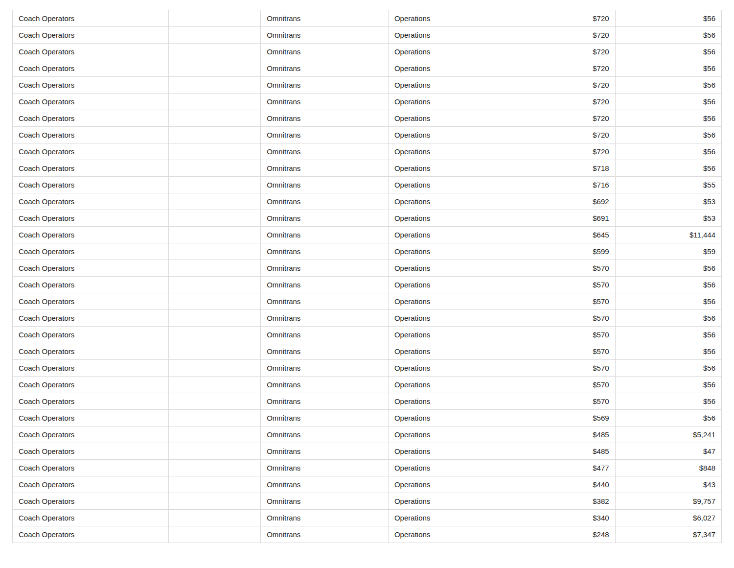| Coach Operators | | Omnitrans | Operations | $720 | $56 |
| Coach Operators | | Omnitrans | Operations | $720 | $56 |
| Coach Operators | | Omnitrans | Operations | $720 | $56 |
| Coach Operators | | Omnitrans | Operations | $720 | $56 |
| Coach Operators | | Omnitrans | Operations | $720 | $56 |
| Coach Operators | | Omnitrans | Operations | $720 | $56 |
| Coach Operators | | Omnitrans | Operations | $720 | $56 |
| Coach Operators | | Omnitrans | Operations | $720 | $56 |
| Coach Operators | | Omnitrans | Operations | $720 | $56 |
| Coach Operators | | Omnitrans | Operations | $718 | $56 |
| Coach Operators | | Omnitrans | Operations | $716 | $55 |
| Coach Operators | | Omnitrans | Operations | $692 | $53 |
| Coach Operators | | Omnitrans | Operations | $691 | $53 |
| Coach Operators | | Omnitrans | Operations | $645 | $11,444 |
| Coach Operators | | Omnitrans | Operations | $599 | $59 |
| Coach Operators | | Omnitrans | Operations | $570 | $56 |
| Coach Operators | | Omnitrans | Operations | $570 | $56 |
| Coach Operators | | Omnitrans | Operations | $570 | $56 |
| Coach Operators | | Omnitrans | Operations | $570 | $56 |
| Coach Operators | | Omnitrans | Operations | $570 | $56 |
| Coach Operators | | Omnitrans | Operations | $570 | $56 |
| Coach Operators | | Omnitrans | Operations | $570 | $56 |
| Coach Operators | | Omnitrans | Operations | $570 | $56 |
| Coach Operators | | Omnitrans | Operations | $570 | $56 |
| Coach Operators | | Omnitrans | Operations | $569 | $56 |
| Coach Operators | | Omnitrans | Operations | $485 | $5,241 |
| Coach Operators | | Omnitrans | Operations | $485 | $47 |
| Coach Operators | | Omnitrans | Operations | $477 | $848 |
| Coach Operators | | Omnitrans | Operations | $440 | $43 |
| Coach Operators | | Omnitrans | Operations | $382 | $9,757 |
| Coach Operators | | Omnitrans | Operations | $340 | $6,027 |
| Coach Operators | | Omnitrans | Operations | $248 | $7,347 |